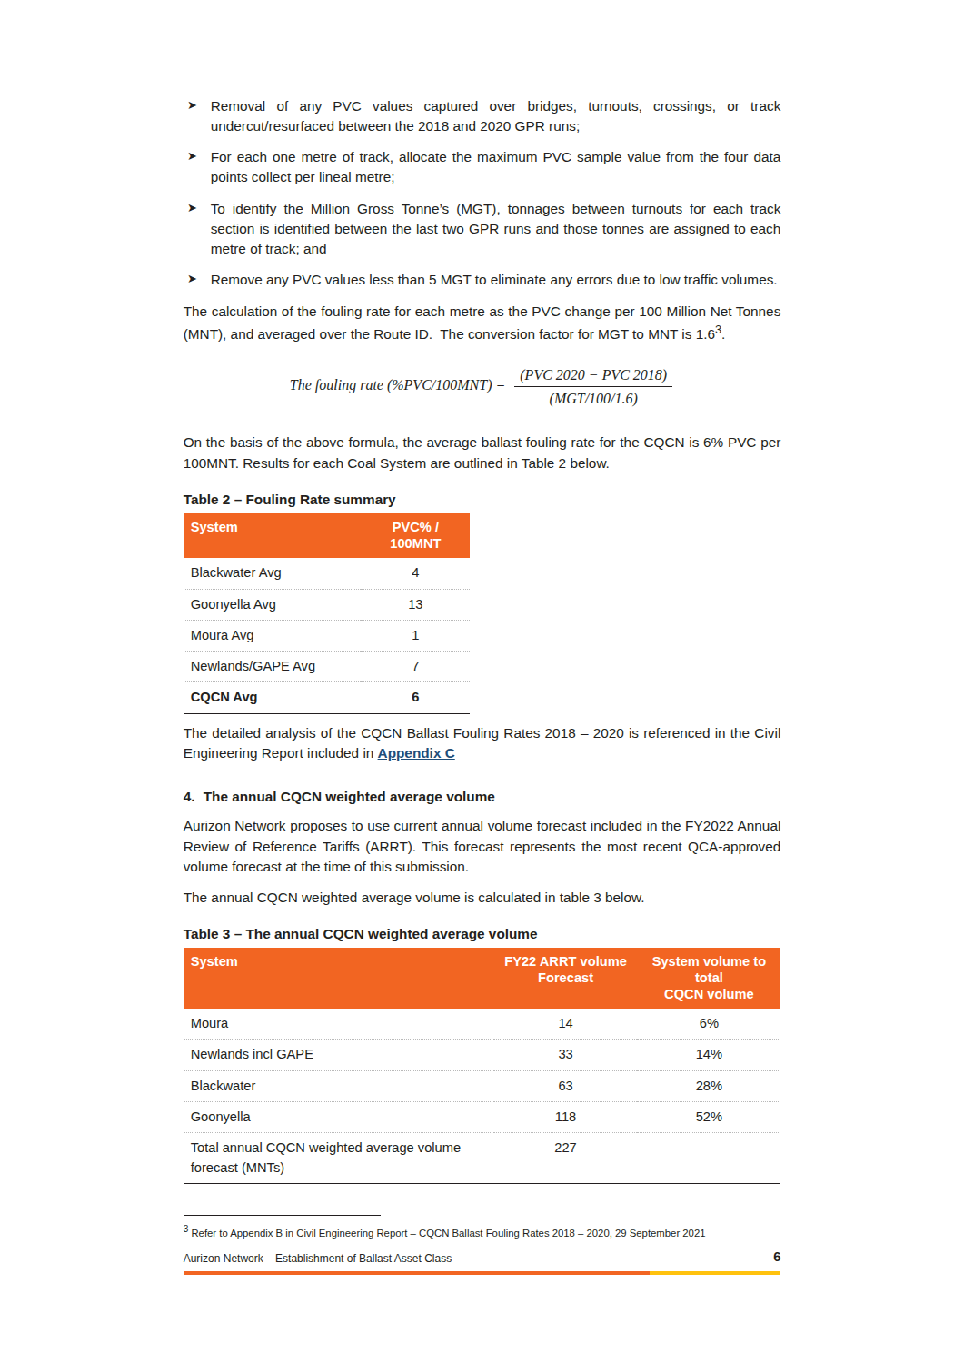Removal of any PVC values captured over bridges, turnouts, crossings, or track undercut/resurfaced between the 2018 and 2020 GPR runs;
For each one metre of track, allocate the maximum PVC sample value from the four data points collect per lineal metre;
To identify the Million Gross Tonne’s (MGT), tonnages between turnouts for each track section is identified between the last two GPR runs and those tonnes are assigned to each metre of track; and
Remove any PVC values less than 5 MGT to eliminate any errors due to low traffic volumes.
The calculation of the fouling rate for each metre as the PVC change per 100 Million Net Tonnes (MNT), and averaged over the Route ID. The conversion factor for MGT to MNT is 1.63.
The fouling rate (%PVC/100MNT) = (PVC 2020 − PVC 2018) (MGT/100/1.6)
On the basis of the above formula, the average ballast fouling rate for the CQCN is 6% PVC per 100MNT. Results for each Coal System are outlined in Table 2 below.
Table 2 – Fouling Rate summary
| System | PVC% / 100MNT |
| --- | --- |
| Blackwater Avg | 4 |
| Goonyella Avg | 13 |
| Moura Avg | 1 |
| Newlands/GAPE Avg | 7 |
| CQCN Avg | 6 |
The detailed analysis of the CQCN Ballast Fouling Rates 2018 – 2020 is referenced in the Civil Engineering Report included in Appendix C
4. The annual CQCN weighted average volume
Aurizon Network proposes to use current annual volume forecast included in the FY2022 Annual Review of Reference Tariffs (ARRT). This forecast represents the most recent QCA-approved volume forecast at the time of this submission.
The annual CQCN weighted average volume is calculated in table 3 below.
Table 3 – The annual CQCN weighted average volume
| System | FY22 ARRT volume Forecast | System volume to total CQCN volume |
| --- | --- | --- |
| Moura | 14 | 6% |
| Newlands incl GAPE | 33 | 14% |
| Blackwater | 63 | 28% |
| Goonyella | 118 | 52% |
| Total annual CQCN weighted average volume forecast (MNTs) | 227 | |
3 Refer to Appendix B in Civil Engineering Report – CQCN Ballast Fouling Rates 2018 – 2020, 29 September 2021
Aurizon Network – Establishment of Ballast Asset Class
6